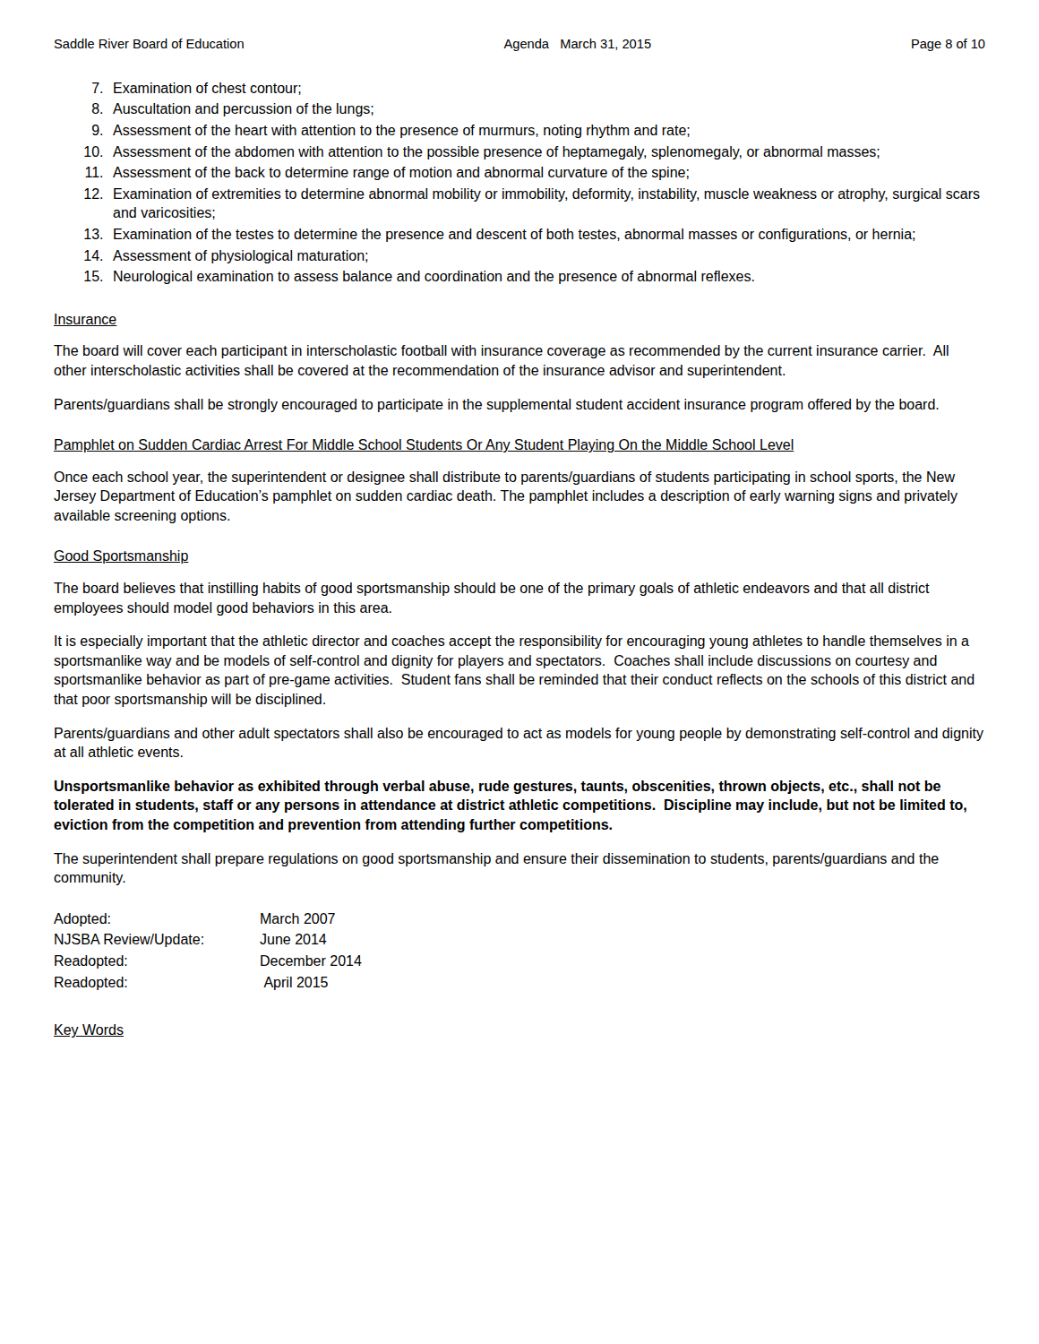Saddle River Board of Education
Agenda March 31, 2015
Page 8 of 10
Examination of chest contour;
Auscultation and percussion of the lungs;
Assessment of the heart with attention to the presence of murmurs, noting rhythm and rate;
Assessment of the abdomen with attention to the possible presence of heptamegaly, splenomegaly, or abnormal masses;
Assessment of the back to determine range of motion and abnormal curvature of the spine;
Examination of extremities to determine abnormal mobility or immobility, deformity, instability, muscle weakness or atrophy, surgical scars and varicosities;
Examination of the testes to determine the presence and descent of both testes, abnormal masses or configurations, or hernia;
Assessment of physiological maturation;
Neurological examination to assess balance and coordination and the presence of abnormal reflexes.
Insurance
The board will cover each participant in interscholastic football with insurance coverage as recommended by the current insurance carrier. All other interscholastic activities shall be covered at the recommendation of the insurance advisor and superintendent.
Parents/guardians shall be strongly encouraged to participate in the supplemental student accident insurance program offered by the board.
Pamphlet on Sudden Cardiac Arrest For Middle School Students Or Any Student Playing On the Middle School Level
Once each school year, the superintendent or designee shall distribute to parents/guardians of students participating in school sports, the New Jersey Department of Education’s pamphlet on sudden cardiac death. The pamphlet includes a description of early warning signs and privately available screening options.
Good Sportsmanship
The board believes that instilling habits of good sportsmanship should be one of the primary goals of athletic endeavors and that all district employees should model good behaviors in this area.
It is especially important that the athletic director and coaches accept the responsibility for encouraging young athletes to handle themselves in a sportsmanlike way and be models of self-control and dignity for players and spectators. Coaches shall include discussions on courtesy and sportsmanlike behavior as part of pre-game activities. Student fans shall be reminded that their conduct reflects on the schools of this district and that poor sportsmanship will be disciplined.
Parents/guardians and other adult spectators shall also be encouraged to act as models for young people by demonstrating self-control and dignity at all athletic events.
Unsportsmanlike behavior as exhibited through verbal abuse, rude gestures, taunts, obscenities, thrown objects, etc., shall not be tolerated in students, staff or any persons in attendance at district athletic competitions. Discipline may include, but not be limited to, eviction from the competition and prevention from attending further competitions.
The superintendent shall prepare regulations on good sportsmanship and ensure their dissemination to students, parents/guardians and the community.
| Adopted: | March 2007 |
| NJSBA Review/Update: | June 2014 |
| Readopted: | December 2014 |
| Readopted: | April 2015 |
Key Words